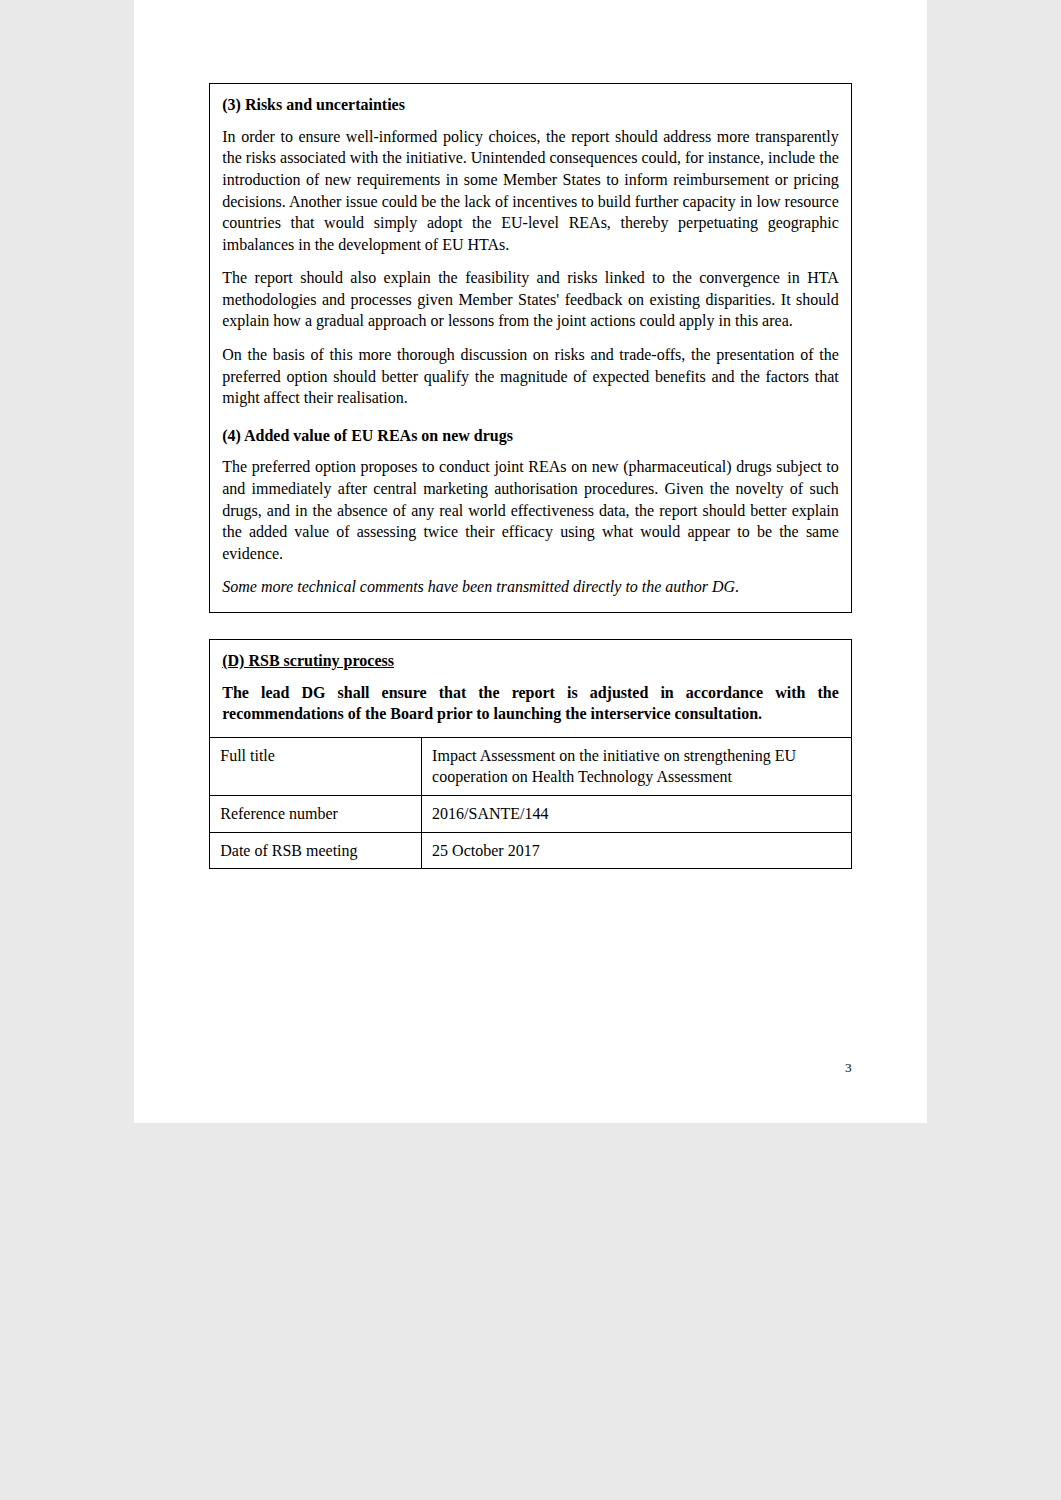(3) Risks and uncertainties
In order to ensure well-informed policy choices, the report should address more transparently the risks associated with the initiative. Unintended consequences could, for instance, include the introduction of new requirements in some Member States to inform reimbursement or pricing decisions. Another issue could be the lack of incentives to build further capacity in low resource countries that would simply adopt the EU-level REAs, thereby perpetuating geographic imbalances in the development of EU HTAs.
The report should also explain the feasibility and risks linked to the convergence in HTA methodologies and processes given Member States' feedback on existing disparities. It should explain how a gradual approach or lessons from the joint actions could apply in this area.
On the basis of this more thorough discussion on risks and trade-offs, the presentation of the preferred option should better qualify the magnitude of expected benefits and the factors that might affect their realisation.
(4) Added value of EU REAs on new drugs
The preferred option proposes to conduct joint REAs on new (pharmaceutical) drugs subject to and immediately after central marketing authorisation procedures. Given the novelty of such drugs, and in the absence of any real world effectiveness data, the report should better explain the added value of assessing twice their efficacy using what would appear to be the same evidence.
Some more technical comments have been transmitted directly to the author DG.
(D) RSB scrutiny process
The lead DG shall ensure that the report is adjusted in accordance with the recommendations of the Board prior to launching the interservice consultation.
| Full title | Impact Assessment on the initiative on strengthening EU cooperation on Health Technology Assessment |
| Reference number | 2016/SANTE/144 |
| Date of RSB meeting | 25 October 2017 |
3